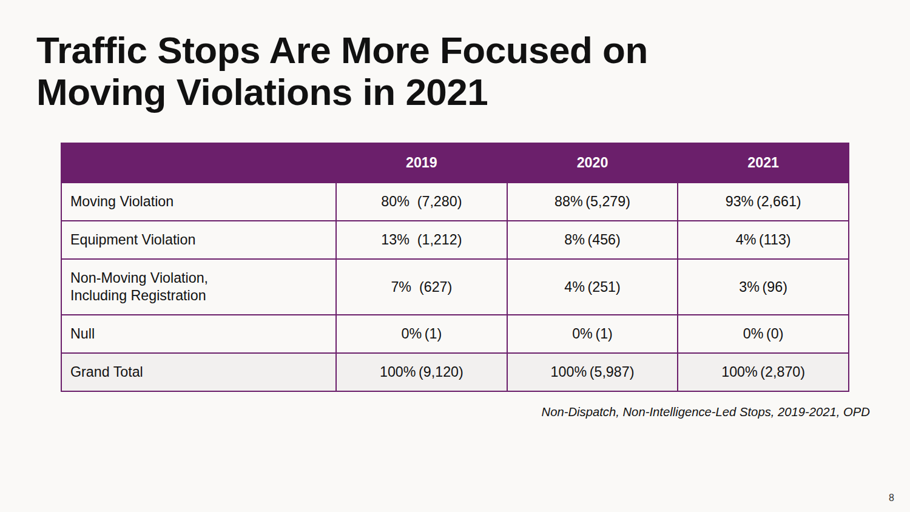Traffic Stops Are More Focused on Moving Violations in 2021
| | 2019 | 2020 | 2021 |
| --- | --- | --- | --- |
| Moving Violation | 80% (7,280) | 88% (5,279) | 93% (2,661) |
| Equipment Violation | 13% (1,212) | 8% (456) | 4% (113) |
| Non-Moving Violation, Including Registration | 7% (627) | 4% (251) | 3% (96) |
| Null | 0% (1) | 0% (1) | 0% (0) |
| Grand Total | 100% (9,120) | 100% (5,987) | 100% (2,870) |
Non-Dispatch, Non-Intelligence-Led Stops, 2019-2021, OPD
8